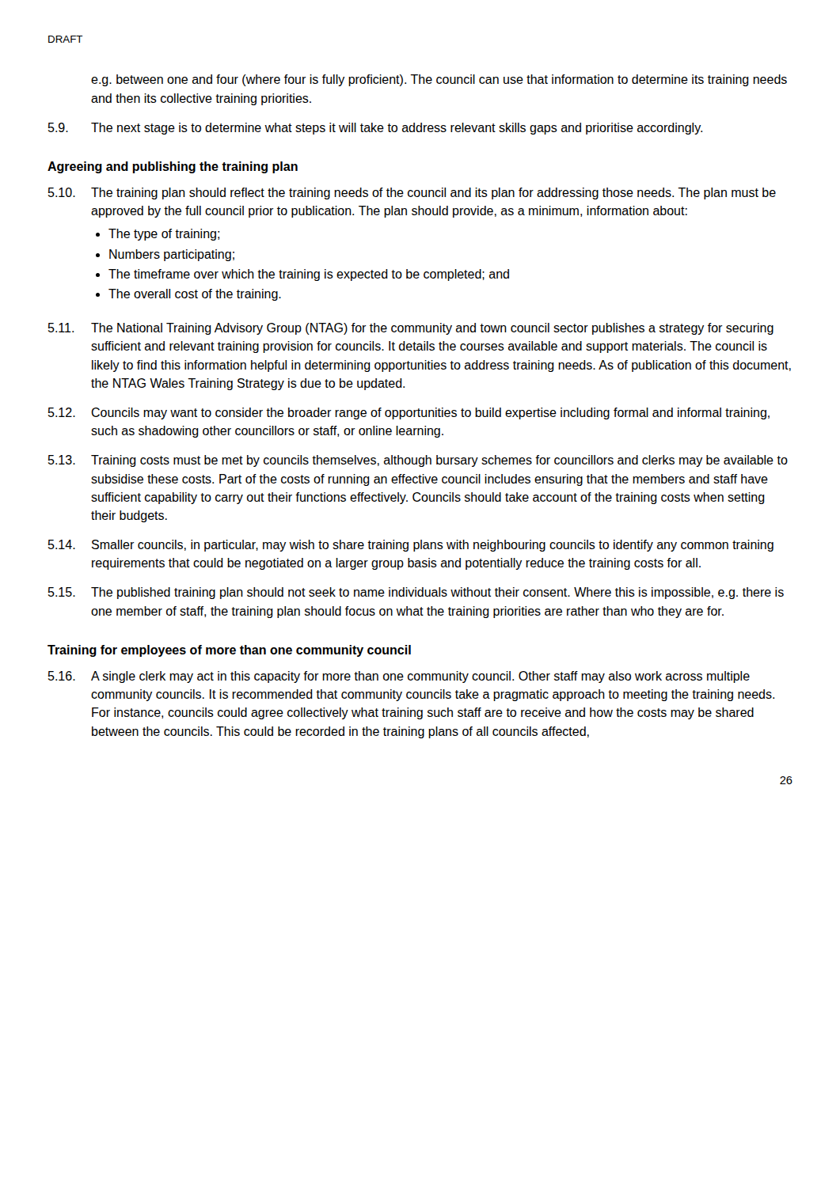DRAFT
e.g. between one and four (where four is fully proficient). The council can use that information to determine its training needs and then its collective training priorities.
5.9.
The next stage is to determine what steps it will take to address relevant skills gaps and prioritise accordingly.
Agreeing and publishing the training plan
5.10.
The training plan should reflect the training needs of the council and its plan for addressing those needs. The plan must be approved by the full council prior to publication. The plan should provide, as a minimum, information about:
The type of training;
Numbers participating;
The timeframe over which the training is expected to be completed; and
The overall cost of the training.
5.11.
The National Training Advisory Group (NTAG) for the community and town council sector publishes a strategy for securing sufficient and relevant training provision for councils. It details the courses available and support materials. The council is likely to find this information helpful in determining opportunities to address training needs. As of publication of this document, the NTAG Wales Training Strategy is due to be updated.
5.12.
Councils may want to consider the broader range of opportunities to build expertise including formal and informal training, such as shadowing other councillors or staff, or online learning.
5.13.
Training costs must be met by councils themselves, although bursary schemes for councillors and clerks may be available to subsidise these costs. Part of the costs of running an effective council includes ensuring that the members and staff have sufficient capability to carry out their functions effectively. Councils should take account of the training costs when setting their budgets.
5.14.
Smaller councils, in particular, may wish to share training plans with neighbouring councils to identify any common training requirements that could be negotiated on a larger group basis and potentially reduce the training costs for all.
5.15.
The published training plan should not seek to name individuals without their consent. Where this is impossible, e.g. there is one member of staff, the training plan should focus on what the training priorities are rather than who they are for.
Training for employees of more than one community council
5.16.
A single clerk may act in this capacity for more than one community council. Other staff may also work across multiple community councils. It is recommended that community councils take a pragmatic approach to meeting the training needs. For instance, councils could agree collectively what training such staff are to receive and how the costs may be shared between the councils. This could be recorded in the training plans of all councils affected,
26